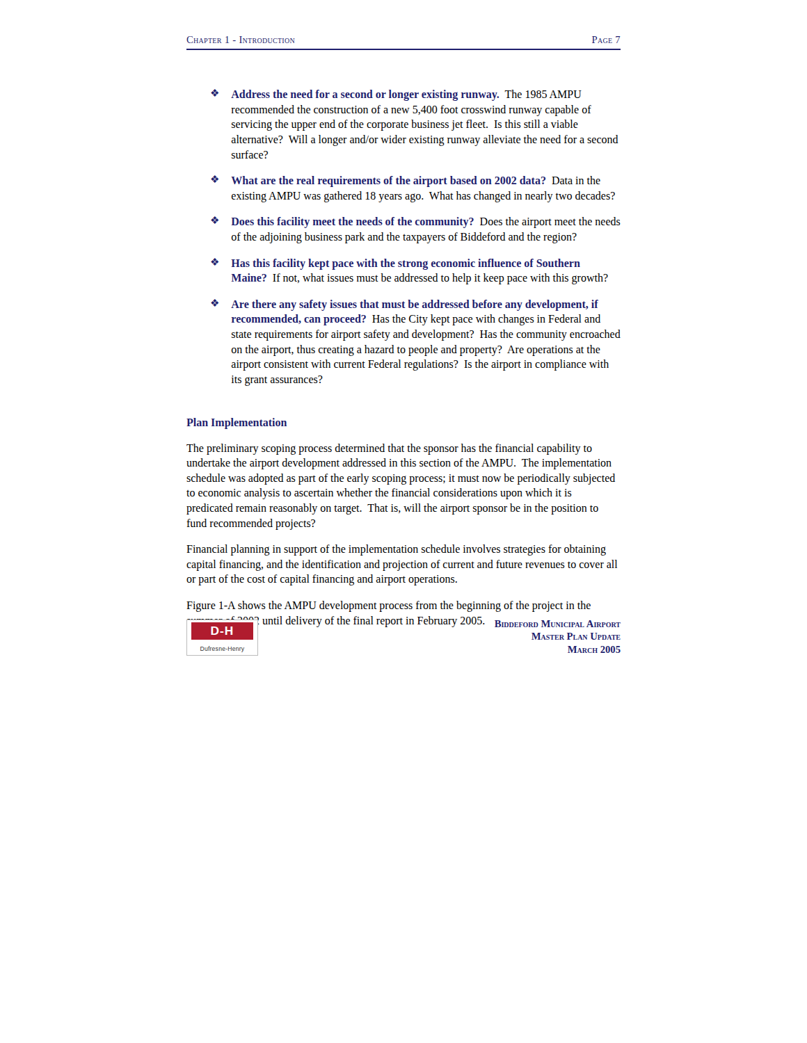Chapter 1 - Introduction
Page 7
Address the need for a second or longer existing runway. The 1985 AMPU recommended the construction of a new 5,400 foot crosswind runway capable of servicing the upper end of the corporate business jet fleet. Is this still a viable alternative? Will a longer and/or wider existing runway alleviate the need for a second surface?
What are the real requirements of the airport based on 2002 data? Data in the existing AMPU was gathered 18 years ago. What has changed in nearly two decades?
Does this facility meet the needs of the community? Does the airport meet the needs of the adjoining business park and the taxpayers of Biddeford and the region?
Has this facility kept pace with the strong economic influence of Southern Maine? If not, what issues must be addressed to help it keep pace with this growth?
Are there any safety issues that must be addressed before any development, if recommended, can proceed? Has the City kept pace with changes in Federal and state requirements for airport safety and development? Has the community encroached on the airport, thus creating a hazard to people and property? Are operations at the airport consistent with current Federal regulations? Is the airport in compliance with its grant assurances?
Plan Implementation
The preliminary scoping process determined that the sponsor has the financial capability to undertake the airport development addressed in this section of the AMPU. The implementation schedule was adopted as part of the early scoping process; it must now be periodically subjected to economic analysis to ascertain whether the financial considerations upon which it is predicated remain reasonably on target. That is, will the airport sponsor be in the position to fund recommended projects?
Financial planning in support of the implementation schedule involves strategies for obtaining capital financing, and the identification and projection of current and future revenues to cover all or part of the cost of capital financing and airport operations.
Figure 1-A shows the AMPU development process from the beginning of the project in the summer of 2002 until delivery of the final report in February 2005.
D‑H
Dufresne-Henry
Biddeford Municipal Airport
Master Plan Update
March 2005